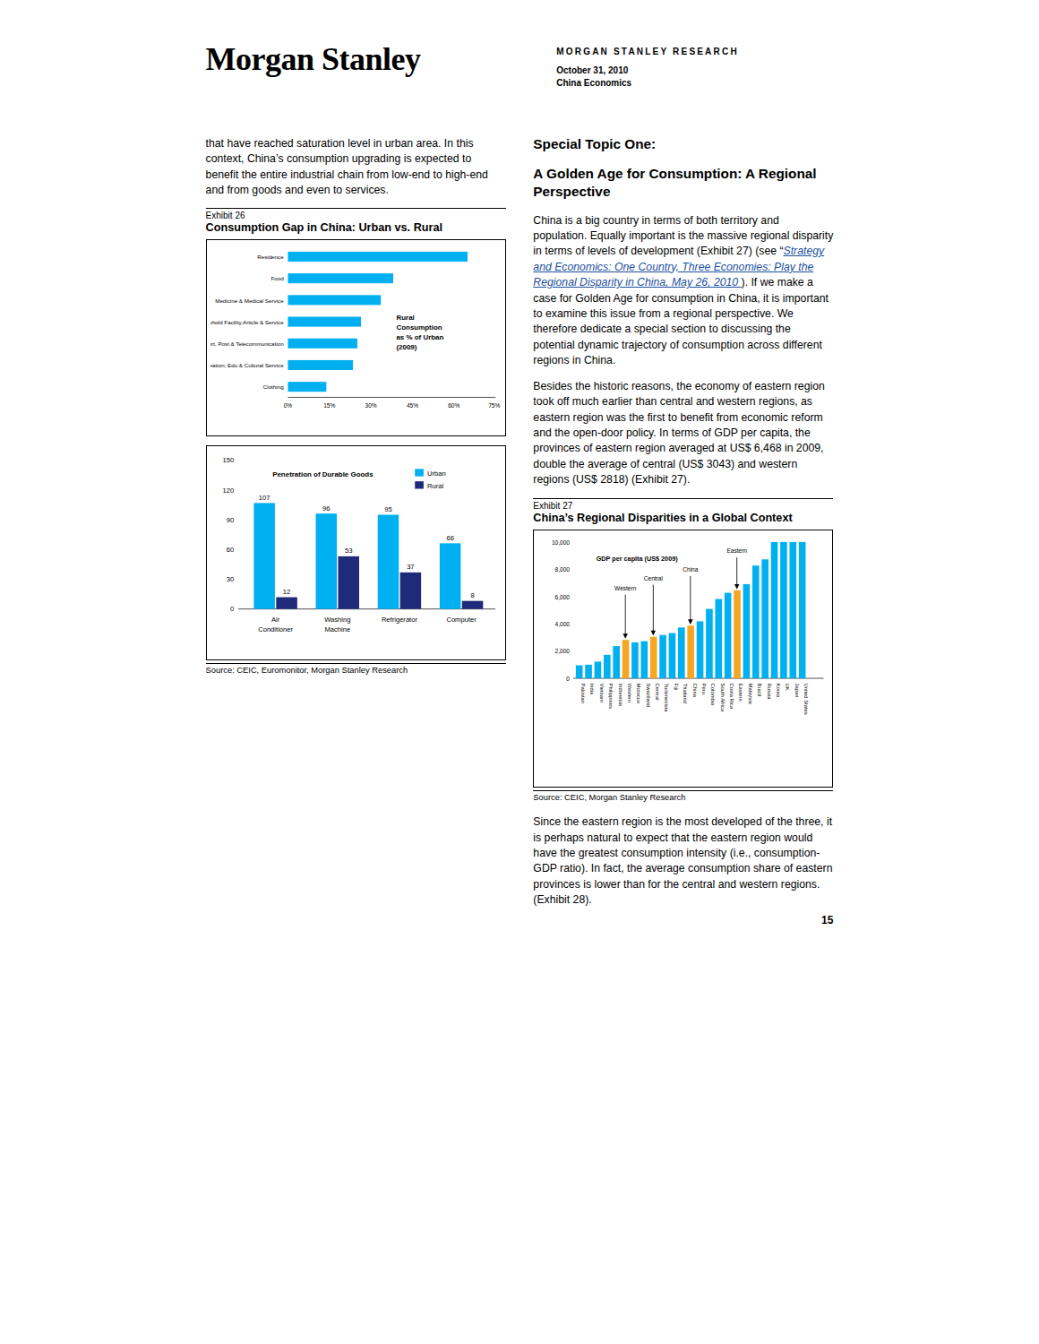Morgan Stanley
MORGAN STANLEY RESEARCH
October 31, 2010
China Economics
that have reached saturation level in urban area. In this context, China’s consumption upgrading is expected to benefit the entire industrial chain from low-end to high-end and from goods and even to services.
Exhibit 26
Consumption Gap in China: Urban vs. Rural
Residence Food Medicine & Medical Service Household Facility,Article & Service Transport, Post & Telecommunication Recreation, Edu & Cultural Service Clothing Rural Consumption as % of Urban (2009) 0% 15% 30% 45% 60% 75%
150 120 90 60 30 0 Penetration of Durable Goods Urban Rural 107 12 96 53 95 37 66 8 Air Conditioner Washing Machine Refrigerator Computer
Source: CEIC, Euromonitor, Morgan Stanley Research
Special Topic One:
A Golden Age for Consumption: A Regional Perspective
China is a big country in terms of both territory and population. Equally important is the massive regional disparity in terms of levels of development (Exhibit 27) (see “Strategy and Economics: One Country, Three Economies: Play the Regional Disparity in China, May 26, 2010 ). If we make a case for Golden Age for consumption in China, it is important to examine this issue from a regional perspective. We therefore dedicate a special section to discussing the potential dynamic trajectory of consumption across different regions in China.
Besides the historic reasons, the economy of eastern region took off much earlier than central and western regions, as eastern region was the first to benefit from economic reform and the open-door policy. In terms of GDP per capita, the provinces of eastern region averaged at US$ 6,468 in 2009, double the average of central (US$ 3043) and western regions (US$ 2818) (Exhibit 27).
Exhibit 27
China’s Regional Disparities in a Global Context
10,000 8,000 6,000 4,000 2,000 0 GDP per capita (US$ 2009) Western Central China Eastern Pakistan India Vietnam Philippines Indonesia Western Morocco Swaziland Central Turkmenista Fiji Thailand China Peru Colombia South Africa Costa Rica Eastern Malaysia Brazil Russia Korea UK Japan United States
Source: CEIC, Morgan Stanley Research
Since the eastern region is the most developed of the three, it is perhaps natural to expect that the eastern region would have the greatest consumption intensity (i.e., consumption-GDP ratio). In fact, the average consumption share of eastern provinces is lower than for the central and western regions. (Exhibit 28).
15